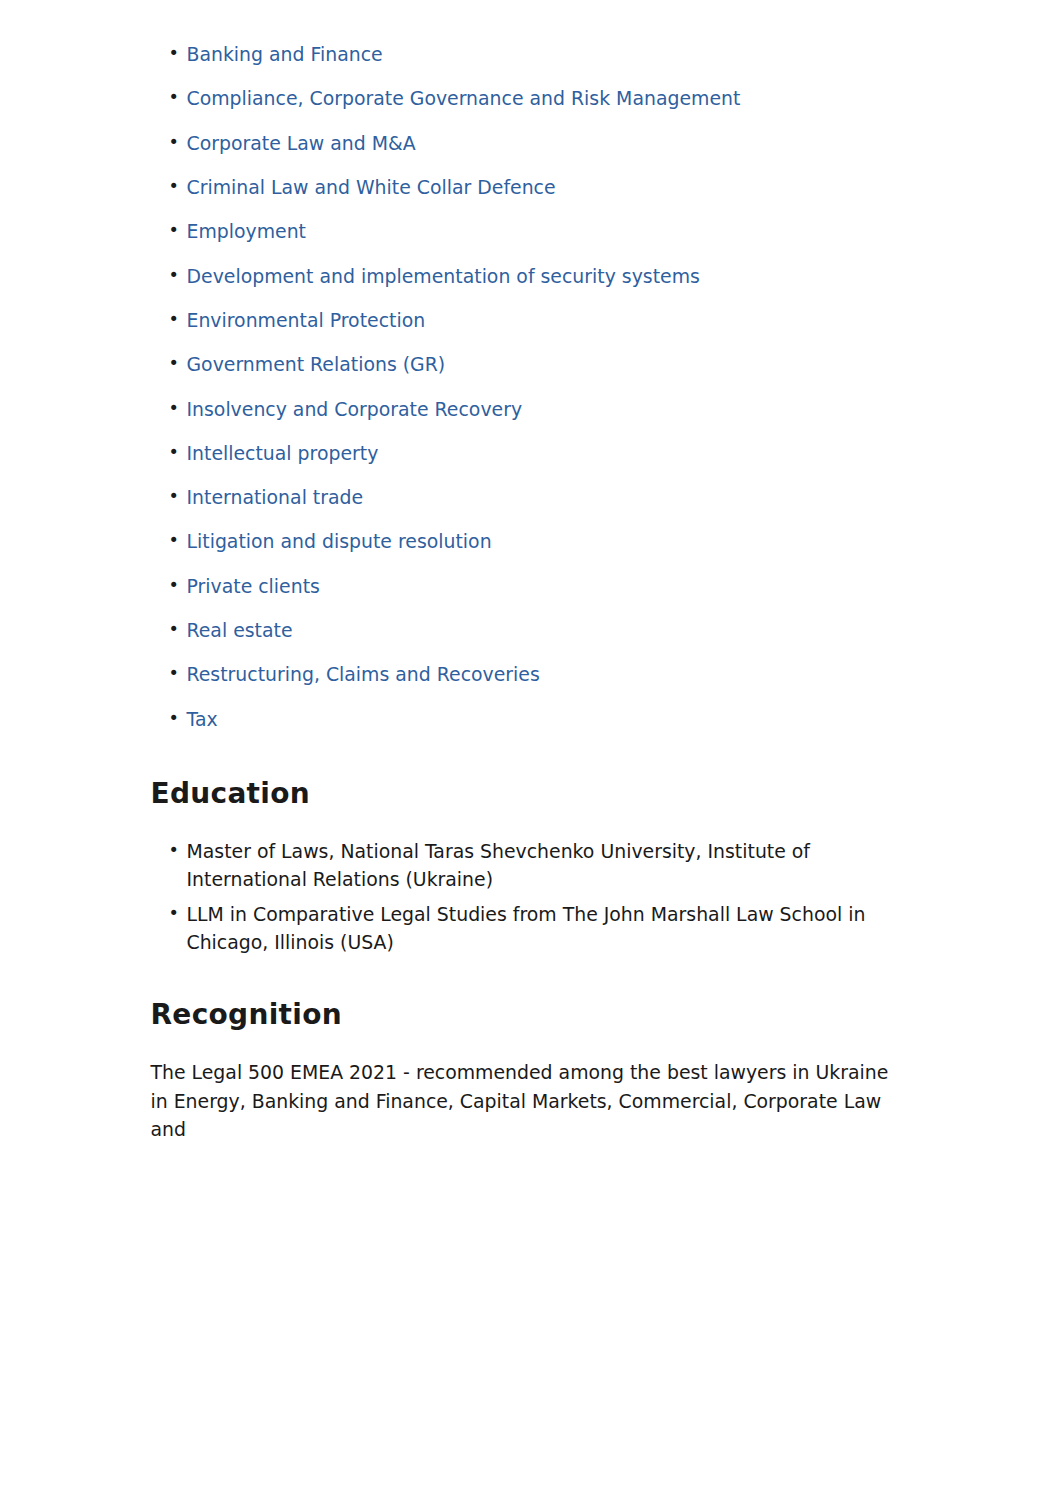Banking and Finance
Compliance, Corporate Governance and Risk Management
Corporate Law and M&A
Criminal Law and White Collar Defence
Employment
Development and implementation of security systems
Environmental Protection
Government Relations (GR)
Insolvency and Corporate Recovery
Intellectual property
International trade
Litigation and dispute resolution
Private clients
Real estate
Restructuring, Claims and Recoveries
Tax
Education
Master of Laws, National Taras Shevchenko University, Institute of International Relations (Ukraine)
LLM in Comparative Legal Studies from The John Marshall Law School in Chicago, Illinois (USA)
Recognition
The Legal 500 EMEA 2021 - recommended among the best lawyers in Ukraine in Energy, Banking and Finance, Capital Markets, Commercial, Corporate Law and